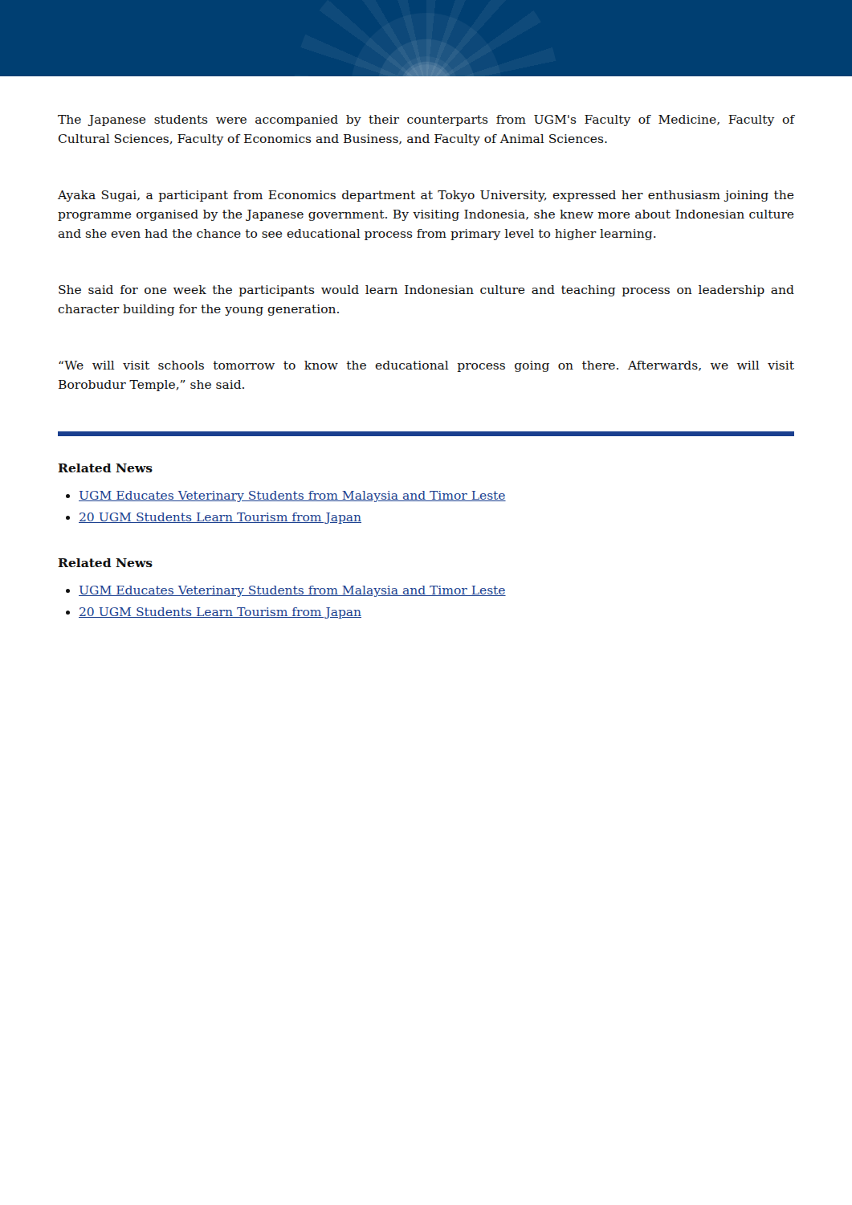The Japanese students were accompanied by their counterparts from UGM's Faculty of Medicine, Faculty of Cultural Sciences, Faculty of Economics and Business, and Faculty of Animal Sciences.
Ayaka Sugai, a participant from Economics department at Tokyo University, expressed her enthusiasm joining the programme organised by the Japanese government. By visiting Indonesia, she knew more about Indonesian culture and she even had the chance to see educational process from primary level to higher learning.
She said for one week the participants would learn Indonesian culture and teaching process on leadership and character building for the young generation.
“We will visit schools tomorrow to know the educational process going on there. Afterwards, we will visit Borobudur Temple,” she said.
Related News
UGM Educates Veterinary Students from Malaysia and Timor Leste
20 UGM Students Learn Tourism from Japan
Related News
UGM Educates Veterinary Students from Malaysia and Timor Leste
20 UGM Students Learn Tourism from Japan